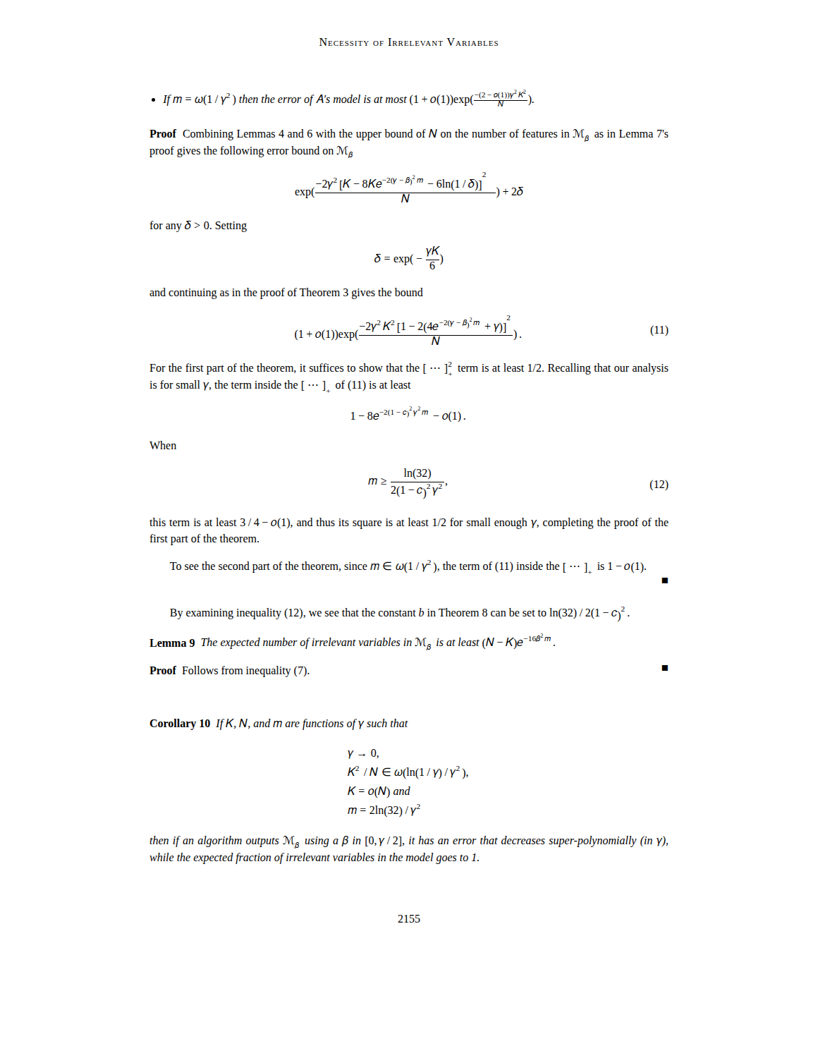Necessity of Irrelevant Variables
If m=ω(1/γ2) then the error of A's model is at most (1+o(1))exp(−(2−o(1))γ2K2N).
Proof Combining Lemmas 4 and 6 with the upper bound of N on the number of features in ℳβ as in Lemma 7's proof gives the following error bound on ℳβ
exp ( −2γ2 [ K−8Ke−2(γ−β)2m −6ln(1/δ) ] 2   N ) +2δ
for any δ>0. Setting
δ=exp(−γK6)
and continuing as in the proof of Theorem 3 gives the bound
(1+o(1)) exp ( −2γ2K2 [ 1−2 (4e−2(γ−β)2m+γ) ] 2 N ) .
(11)
For the first part of the theorem, it suffices to show that the [⋯]+2 term is at least 1/2. Recalling that our analysis is for small γ, the term inside the [⋯]+ of (11) is at least
1−8e−2(1−c)2γ2m−o(1).
When
m≥ln(32)2(1−c)2γ2,
(12)
this term is at least 3/4−o(1), and thus its square is at least 1/2 for small enough γ, completing the proof of the first part of the theorem.
To see the second part of the theorem, since m∈ω(1/γ2), the term of (11) inside the [⋯]+ is 1−o(1).■
By examining inequality (12), we see that the constant b in Theorem 8 can be set to ln(32)/2(1−c)2.
Lemma 9 The expected number of irrelevant variables in ℳβ is at least (N−K)e−16β2m.
Proof Follows from inequality (7).■
Corollary 10 If K, N, and m are functions of γ such that
γ→0,
K2/N∈ω(ln(1/γ)/γ2),
K=o(N) and
m=2ln(32)/γ2
then if an algorithm outputs ℳβ using a β in [0,γ/2], it has an error that decreases super-polynomially (in γ), while the expected fraction of irrelevant variables in the model goes to 1.
2155